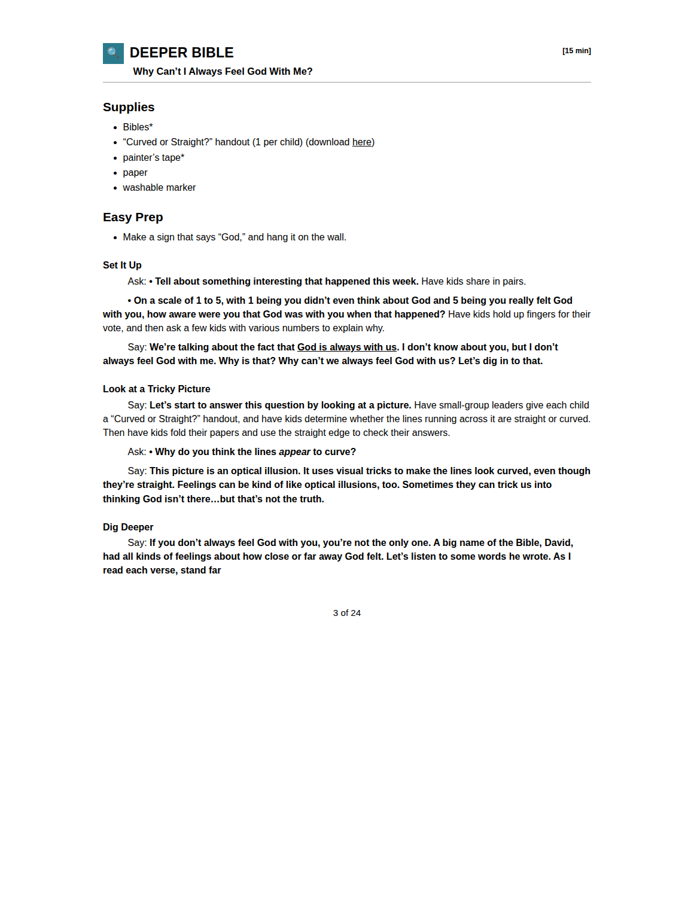🔍
DEEPER BIBLE
Why Can’t I Always Feel God With Me?
[15 min]
Supplies
Bibles*
“Curved or Straight?” handout (1 per child) (download here)
painter’s tape*
paper
washable marker
Easy Prep
Make a sign that says “God,” and hang it on the wall.
Set It Up
Ask: • Tell about something interesting that happened this week. Have kids share in pairs.
• On a scale of 1 to 5, with 1 being you didn’t even think about God and 5 being you really felt God with you, how aware were you that God was with you when that happened? Have kids hold up fingers for their vote, and then ask a few kids with various numbers to explain why.
Say: We’re talking about the fact that God is always with us. I don’t know about you, but I don’t always feel God with me. Why is that? Why can’t we always feel God with us? Let’s dig in to that.
Look at a Tricky Picture
Say: Let’s start to answer this question by looking at a picture. Have small-group leaders give each child a “Curved or Straight?” handout, and have kids determine whether the lines running across it are straight or curved. Then have kids fold their papers and use the straight edge to check their answers.
Ask: • Why do you think the lines appear to curve?
Say: This picture is an optical illusion. It uses visual tricks to make the lines look curved, even though they’re straight. Feelings can be kind of like optical illusions, too. Sometimes they can trick us into thinking God isn’t there…but that’s not the truth.
Dig Deeper
Say: If you don’t always feel God with you, you’re not the only one. A big name of the Bible, David, had all kinds of feelings about how close or far away God felt. Let’s listen to some words he wrote. As I read each verse, stand far
3 of 24